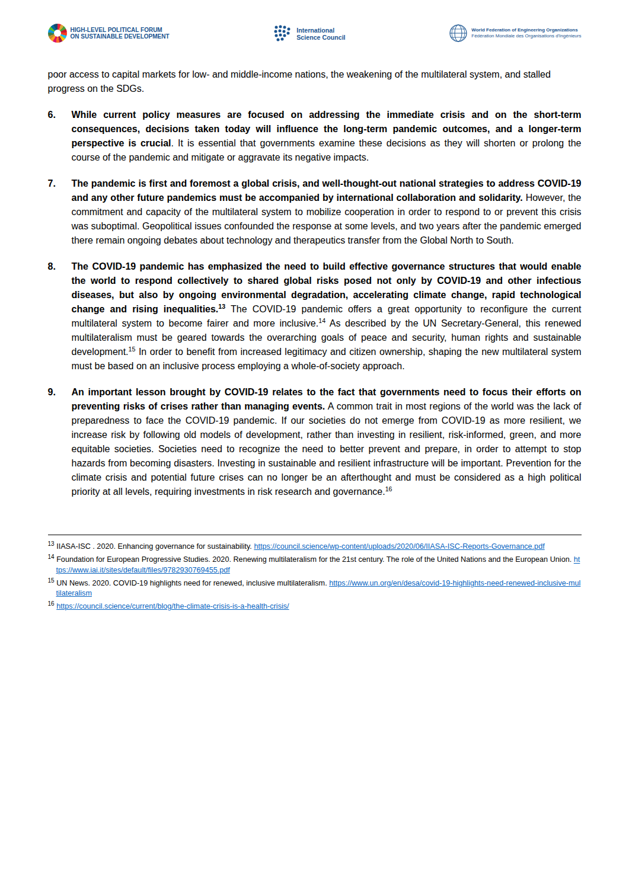HIGH-LEVEL POLITICAL FORUM
ON SUSTAINABLE DEVELOPMENT
International
Science Council
World Federation of Engineering Organizations
Fédération Mondiale des Organisations d'Ingénieurs
poor access to capital markets for low- and middle-income nations, the weakening of the multilateral system, and stalled progress on the SDGs.
While current policy measures are focused on addressing the immediate crisis and on the short-term consequences, decisions taken today will influence the long-term pandemic outcomes, and a longer-term perspective is crucial. It is essential that governments examine these decisions as they will shorten or prolong the course of the pandemic and mitigate or aggravate its negative impacts.
The pandemic is first and foremost a global crisis, and well-thought-out national strategies to address COVID-19 and any other future pandemics must be accompanied by international collaboration and solidarity. However, the commitment and capacity of the multilateral system to mobilize cooperation in order to respond to or prevent this crisis was suboptimal. Geopolitical issues confounded the response at some levels, and two years after the pandemic emerged there remain ongoing debates about technology and therapeutics transfer from the Global North to South.
The COVID-19 pandemic has emphasized the need to build effective governance structures that would enable the world to respond collectively to shared global risks posed not only by COVID-19 and other infectious diseases, but also by ongoing environmental degradation, accelerating climate change, rapid technological change and rising inequalities.13 The COVID-19 pandemic offers a great opportunity to reconfigure the current multilateral system to become fairer and more inclusive.14 As described by the UN Secretary-General, this renewed multilateralism must be geared towards the overarching goals of peace and security, human rights and sustainable development.15 In order to benefit from increased legitimacy and citizen ownership, shaping the new multilateral system must be based on an inclusive process employing a whole-of-society approach.
An important lesson brought by COVID-19 relates to the fact that governments need to focus their efforts on preventing risks of crises rather than managing events. A common trait in most regions of the world was the lack of preparedness to face the COVID-19 pandemic. If our societies do not emerge from COVID-19 as more resilient, we increase risk by following old models of development, rather than investing in resilient, risk-informed, green, and more equitable societies. Societies need to recognize the need to better prevent and prepare, in order to attempt to stop hazards from becoming disasters. Investing in sustainable and resilient infrastructure will be important. Prevention for the climate crisis and potential future crises can no longer be an afterthought and must be considered as a high political priority at all levels, requiring investments in risk research and governance.16
13 IIASA-ISC . 2020. Enhancing governance for sustainability. https://council.science/wp-content/uploads/2020/06/IIASA-ISC-Reports-Governance.pdf
14 Foundation for European Progressive Studies. 2020. Renewing multilateralism for the 21st century. The role of the United Nations and the European Union. https://www.iai.it/sites/default/files/9782930769455.pdf
15 UN News. 2020. COVID-19 highlights need for renewed, inclusive multilateralism. https://www.un.org/en/desa/covid-19-highlights-need-renewed-inclusive-multilateralism
16 https://council.science/current/blog/the-climate-crisis-is-a-health-crisis/